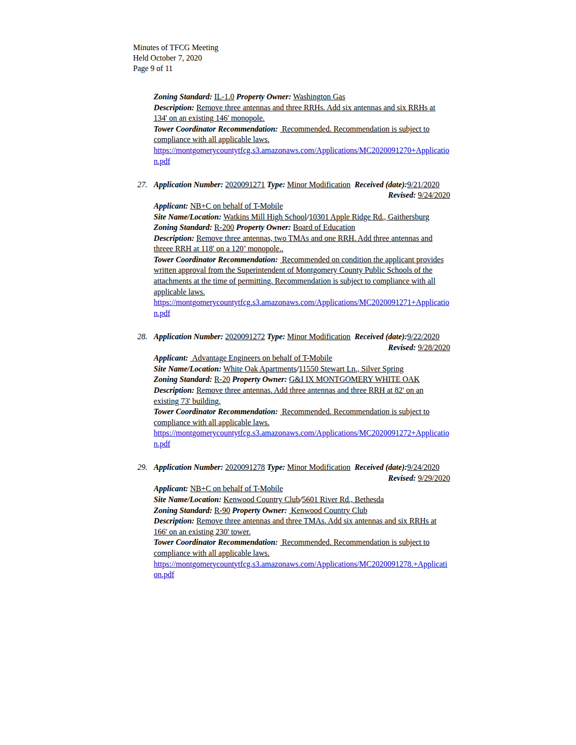Minutes of TFCG Meeting
Held October 7, 2020
Page 9 of 11
Zoning Standard: IL-1.0 Property Owner: Washington Gas
Description: Remove three antennas and three RRHs. Add six antennas and six RRHs at 134' on an existing 146' monopole.
Tower Coordinator Recommendation: Recommended. Recommendation is subject to compliance with all applicable laws.
https://montgomerycountytfcg.s3.amazonaws.com/Applications/MC2020091270+Application.pdf
Application Number: 2020091271 Type: Minor Modification Received (date): 9/21/2020
Revised: 9/24/2020
Applicant: NB+C on behalf of T-Mobile
Site Name/Location: Watkins Mill High School/10301 Apple Ridge Rd., Gaithersburg
Zoning Standard: R-200 Property Owner: Board of Education
Description: Remove three antennas, two TMAs and one RRH. Add three antennas and threee RRH at 118' on a 120’ monopole..
Tower Coordinator Recommendation: Recommended on condition the applicant provides written approval from the Superintendent of Montgomery County Public Schools of the attachments at the time of permitting. Recommendation is subject to compliance with all applicable laws.
https://montgomerycountytfcg.s3.amazonaws.com/Applications/MC2020091271+Application.pdf
Application Number: 2020091272 Type: Minor Modification Received (date): 9/22/2020
Revised: 9/28/2020
Applicant: Advantage Engineers on behalf of T-Mobile
Site Name/Location: White Oak Apartments/11550 Stewart Ln., Silver Spring
Zoning Standard: R-20 Property Owner: G&I IX MONTGOMERY WHITE OAK
Description: Remove three antennas. Add three antennas and three RRH at 82' on an existing 73' building.
Tower Coordinator Recommendation: Recommended. Recommendation is subject to compliance with all applicable laws.
https://montgomerycountytfcg.s3.amazonaws.com/Applications/MC2020091272+Application.pdf
Application Number: 2020091278 Type: Minor Modification Received (date): 9/24/2020
Revised: 9/29/2020
Applicant: NB+C on behalf of T-Mobile
Site Name/Location: Kenwood Country Club/5601 River Rd., Bethesda
Zoning Standard: R-90 Property Owner: Kenwood Country Club
Description: Remove three antennas and three TMAs. Add six antennas and six RRHs at 166' on an existing 230' tower.
Tower Coordinator Recommendation: Recommended. Recommendation is subject to compliance with all applicable laws.
https://montgomerycountytfcg.s3.amazonaws.com/Applications/MC2020091278.+Application.pdf